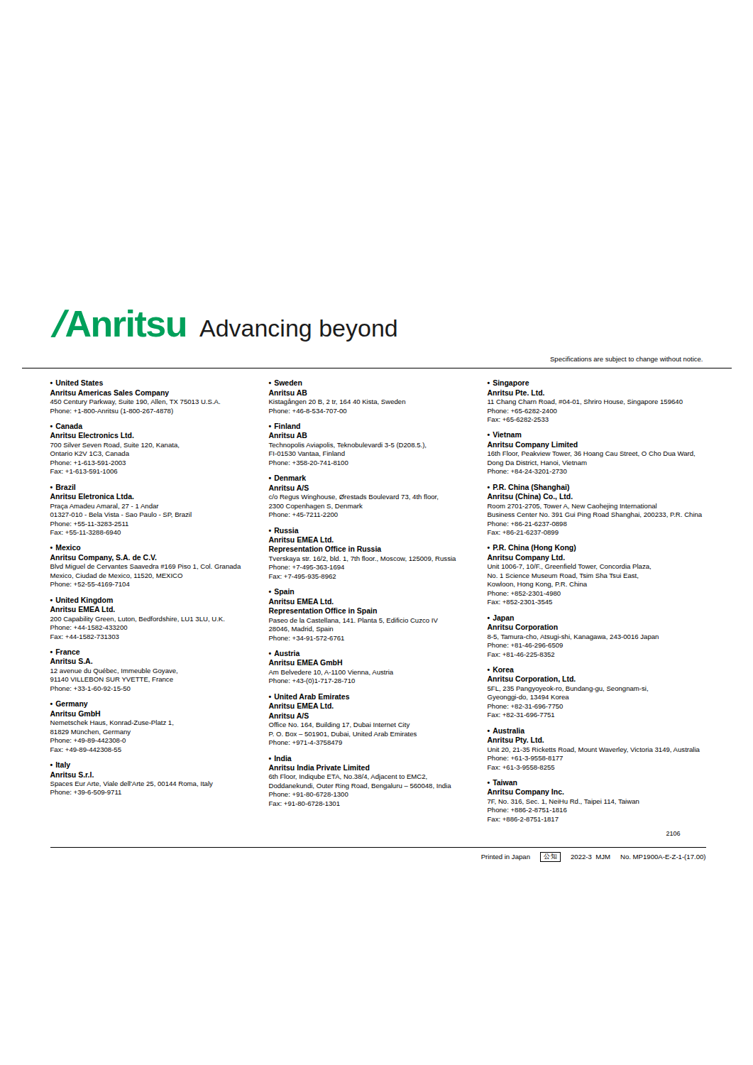/Anritsu
Advancing beyond
Specifications are subject to change without notice.
United States
Anritsu Americas Sales Company
450 Century Parkway, Suite 190, Allen, TX 75013 U.S.A.
Phone: +1-800-Anritsu (1-800-267-4878)
Canada
Anritsu Electronics Ltd.
700 Silver Seven Road, Suite 120, Kanata,
Ontario K2V 1C3, Canada
Phone: +1-613-591-2003
Fax: +1-613-591-1006
Brazil
Anritsu Eletronica Ltda.
Praça Amadeu Amaral, 27 - 1 Andar
01327-010 - Bela Vista - Sao Paulo - SP, Brazil
Phone: +55-11-3283-2511
Fax: +55-11-3288-6940
Mexico
Anritsu Company, S.A. de C.V.
Blvd Miguel de Cervantes Saavedra #169 Piso 1, Col. Granada
Mexico, Ciudad de Mexico, 11520, MEXICO
Phone: +52-55-4169-7104
United Kingdom
Anritsu EMEA Ltd.
200 Capability Green, Luton, Bedfordshire, LU1 3LU, U.K.
Phone: +44-1582-433200
Fax: +44-1582-731303
France
Anritsu S.A.
12 avenue du Québec, Immeuble Goyave,
91140 VILLEBON SUR YVETTE, France
Phone: +33-1-60-92-15-50
Germany
Anritsu GmbH
Nemetschek Haus, Konrad-Zuse-Platz 1,
81829 München, Germany
Phone: +49-89-442308-0
Fax: +49-89-442308-55
Italy
Anritsu S.r.l.
Spaces Eur Arte, Viale dell'Arte 25, 00144 Roma, Italy
Phone: +39-6-509-9711
Sweden
Anritsu AB
Kistagången 20 B, 2 tr, 164 40 Kista, Sweden
Phone: +46-8-534-707-00
Finland
Anritsu AB
Technopolis Aviapolis, Teknobulevardi 3-5 (D208.5.),
FI-01530 Vantaa, Finland
Phone: +358-20-741-8100
Denmark
Anritsu A/S
c/o Regus Winghouse, Ørestads Boulevard 73, 4th floor,
2300 Copenhagen S, Denmark
Phone: +45-7211-2200
Russia
Anritsu EMEA Ltd.
Representation Office in Russia
Tverskaya str. 16/2, bld. 1, 7th floor., Moscow, 125009, Russia
Phone: +7-495-363-1694
Fax: +7-495-935-8962
Spain
Anritsu EMEA Ltd.
Representation Office in Spain
Paseo de la Castellana, 141. Planta 5, Edificio Cuzco IV
28046, Madrid, Spain
Phone: +34-91-572-6761
Austria
Anritsu EMEA GmbH
Am Belvedere 10, A-1100 Vienna, Austria
Phone: +43-(0)1-717-28-710
United Arab Emirates
Anritsu EMEA Ltd.
Anritsu A/S
Office No. 164, Building 17, Dubai Internet City
P. O. Box – 501901, Dubai, United Arab Emirates
Phone: +971-4-3758479
India
Anritsu India Private Limited
6th Floor, Indiqube ETA, No.38/4, Adjacent to EMC2,
Doddanekundi, Outer Ring Road, Bengaluru – 560048, India
Phone: +91-80-6728-1300
Fax: +91-80-6728-1301
Singapore
Anritsu Pte. Ltd.
11 Chang Charn Road, #04-01, Shriro House, Singapore 159640
Phone: +65-6282-2400
Fax: +65-6282-2533
Vietnam
Anritsu Company Limited
16th Floor, Peakview Tower, 36 Hoang Cau Street, O Cho Dua Ward,
Dong Da District, Hanoi, Vietnam
Phone: +84-24-3201-2730
P.R. China (Shanghai)
Anritsu (China) Co., Ltd.
Room 2701-2705, Tower A, New Caohejing International
Business Center No. 391 Gui Ping Road Shanghai, 200233, P.R. China
Phone: +86-21-6237-0898
Fax: +86-21-6237-0899
P.R. China (Hong Kong)
Anritsu Company Ltd.
Unit 1006-7, 10/F., Greenfield Tower, Concordia Plaza,
No. 1 Science Museum Road, Tsim Sha Tsui East,
Kowloon, Hong Kong, P.R. China
Phone: +852-2301-4980
Fax: +852-2301-3545
Japan
Anritsu Corporation
8-5, Tamura-cho, Atsugi-shi, Kanagawa, 243-0016 Japan
Phone: +81-46-296-6509
Fax: +81-46-225-8352
Korea
Anritsu Corporation, Ltd.
5FL, 235 Pangyoyeok-ro, Bundang-gu, Seongnam-si,
Gyeonggi-do, 13494 Korea
Phone: +82-31-696-7750
Fax: +82-31-696-7751
Australia
Anritsu Pty. Ltd.
Unit 20, 21-35 Ricketts Road, Mount Waverley, Victoria 3149, Australia
Phone: +61-3-9558-8177
Fax: +61-3-9558-8255
Taiwan
Anritsu Company Inc.
7F, No. 316, Sec. 1, NeiHu Rd., Taipei 114, Taiwan
Phone: +886-2-8751-1816
Fax: +886-2-8751-1817
2106
Printed in Japan 公知 2022-3 MJM No. MP1900A-E-Z-1-(17.00)